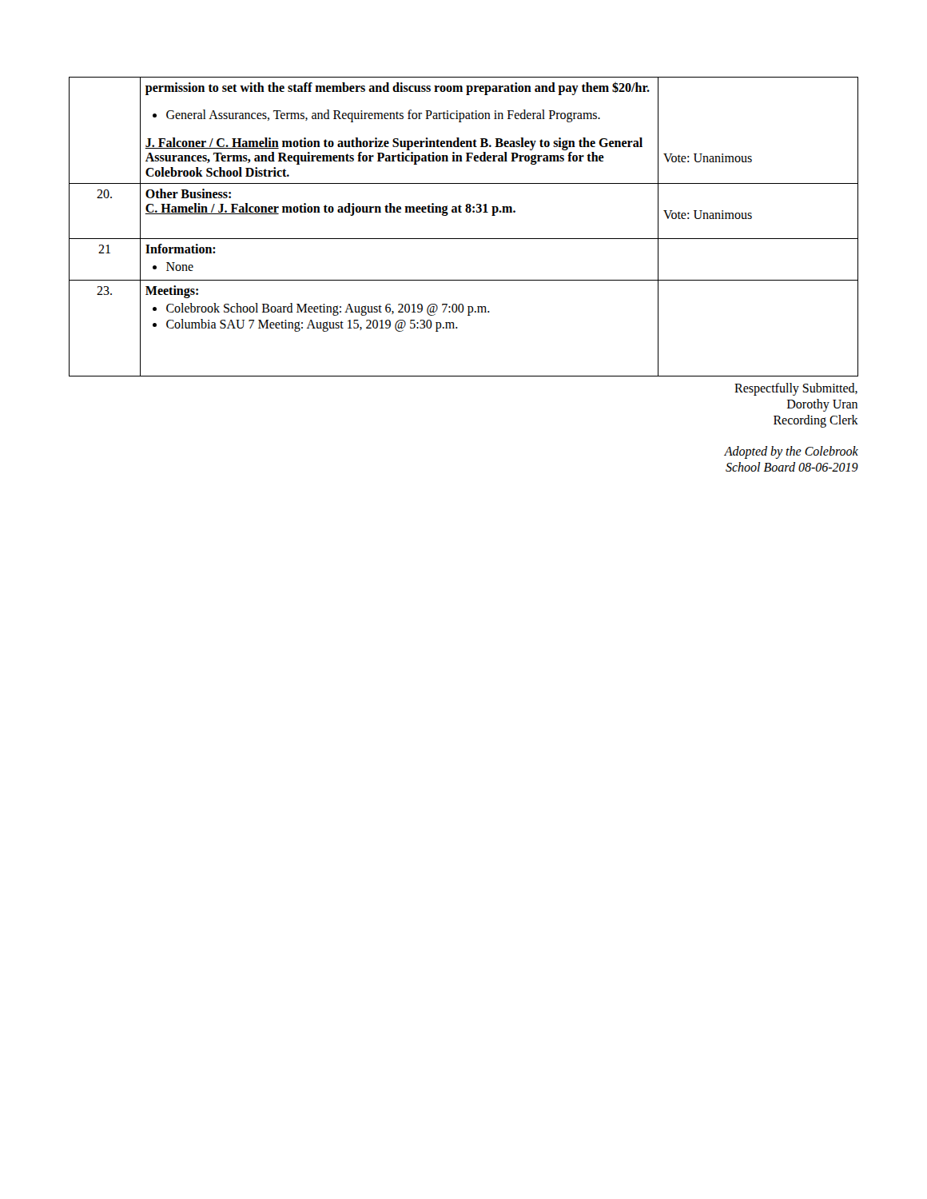| | permission to set with the staff members and discuss room preparation and pay them $20/hr. General Assurances, Terms, and Requirements for Participation in Federal Programs. J. Falconer / C. Hamelin motion to authorize Superintendent B. Beasley to sign the General Assurances, Terms, and Requirements for Participation in Federal Programs for the Colebrook School District. | Vote: Unanimous |
| 20. | Other Business: C. Hamelin / J. Falconer motion to adjourn the meeting at 8:31 p.m. | Vote: Unanimous |
| 21 | Information: None | |
| 23. | Meetings: Colebrook School Board Meeting: August 6, 2019 @ 7:00 p.m. Columbia SAU 7 Meeting: August 15, 2019 @ 5:30 p.m. | |
Respectfully Submitted,
Dorothy Uran
Recording Clerk
Adopted by the Colebrook
School Board 08-06-2019